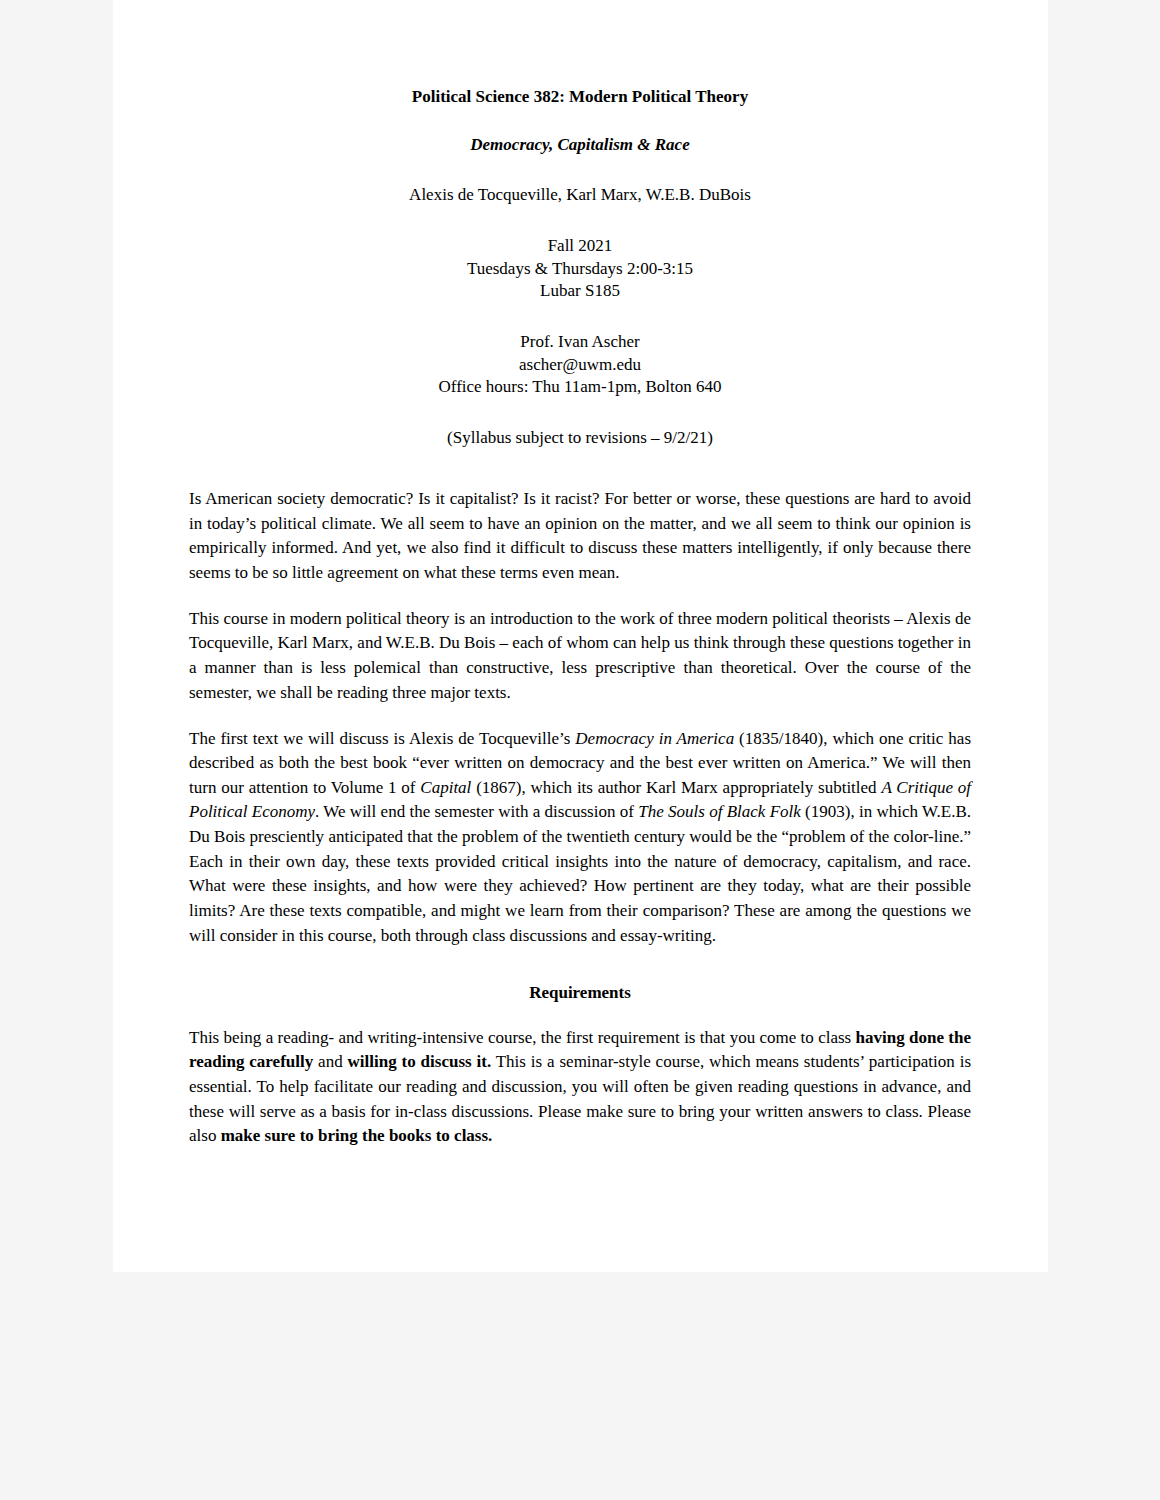Political Science 382: Modern Political Theory
Democracy, Capitalism & Race
Alexis de Tocqueville, Karl Marx, W.E.B. DuBois
Fall 2021
Tuesdays & Thursdays 2:00-3:15
Lubar S185
Prof. Ivan Ascher
ascher@uwm.edu
Office hours: Thu 11am-1pm, Bolton 640
(Syllabus subject to revisions – 9/2/21)
Is American society democratic? Is it capitalist? Is it racist? For better or worse, these questions are hard to avoid in today’s political climate. We all seem to have an opinion on the matter, and we all seem to think our opinion is empirically informed. And yet, we also find it difficult to discuss these matters intelligently, if only because there seems to be so little agreement on what these terms even mean.
This course in modern political theory is an introduction to the work of three modern political theorists – Alexis de Tocqueville, Karl Marx, and W.E.B. Du Bois – each of whom can help us think through these questions together in a manner than is less polemical than constructive, less prescriptive than theoretical. Over the course of the semester, we shall be reading three major texts.
The first text we will discuss is Alexis de Tocqueville’s Democracy in America (1835/1840), which one critic has described as both the best book “ever written on democracy and the best ever written on America.” We will then turn our attention to Volume 1 of Capital (1867), which its author Karl Marx appropriately subtitled A Critique of Political Economy. We will end the semester with a discussion of The Souls of Black Folk (1903), in which W.E.B. Du Bois presciently anticipated that the problem of the twentieth century would be the “problem of the color-line.” Each in their own day, these texts provided critical insights into the nature of democracy, capitalism, and race. What were these insights, and how were they achieved? How pertinent are they today, what are their possible limits? Are these texts compatible, and might we learn from their comparison? These are among the questions we will consider in this course, both through class discussions and essay-writing.
Requirements
This being a reading- and writing-intensive course, the first requirement is that you come to class having done the reading carefully and willing to discuss it. This is a seminar-style course, which means students’ participation is essential. To help facilitate our reading and discussion, you will often be given reading questions in advance, and these will serve as a basis for in-class discussions. Please make sure to bring your written answers to class. Please also make sure to bring the books to class.